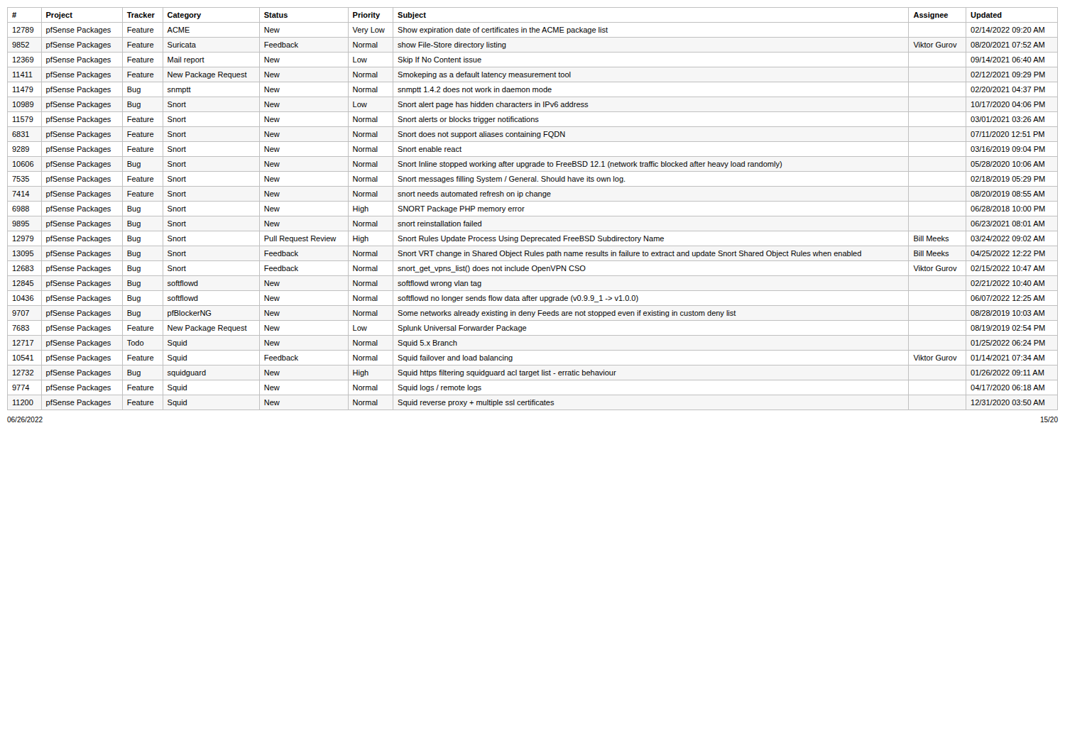| # | Project | Tracker | Category | Status | Priority | Subject | Assignee | Updated |
| --- | --- | --- | --- | --- | --- | --- | --- | --- |
| 12789 | pfSense Packages | Feature | ACME | New | Very Low | Show expiration date of certificates in the ACME package list | | 02/14/2022 09:20 AM |
| 9852 | pfSense Packages | Feature | Suricata | Feedback | Normal | show File-Store directory listing | Viktor Gurov | 08/20/2021 07:52 AM |
| 12369 | pfSense Packages | Feature | Mail report | New | Low | Skip If No Content issue | | 09/14/2021 06:40 AM |
| 11411 | pfSense Packages | Feature | New Package Request | New | Normal | Smokeping as a default latency measurement tool | | 02/12/2021 09:29 PM |
| 11479 | pfSense Packages | Bug | snmptt | New | Normal | snmptt 1.4.2 does not work in daemon mode | | 02/20/2021 04:37 PM |
| 10989 | pfSense Packages | Bug | Snort | New | Low | Snort alert page has hidden characters in IPv6 address | | 10/17/2020 04:06 PM |
| 11579 | pfSense Packages | Feature | Snort | New | Normal | Snort alerts or blocks trigger notifications | | 03/01/2021 03:26 AM |
| 6831 | pfSense Packages | Feature | Snort | New | Normal | Snort does not support aliases containing FQDN | | 07/11/2020 12:51 PM |
| 9289 | pfSense Packages | Feature | Snort | New | Normal | Snort enable react | | 03/16/2019 09:04 PM |
| 10606 | pfSense Packages | Bug | Snort | New | Normal | Snort Inline stopped working after upgrade to FreeBSD 12.1 (network traffic blocked after heavy load randomly) | | 05/28/2020 10:06 AM |
| 7535 | pfSense Packages | Feature | Snort | New | Normal | Snort messages filling System / General. Should have its own log. | | 02/18/2019 05:29 PM |
| 7414 | pfSense Packages | Feature | Snort | New | Normal | snort needs automated refresh on ip change | | 08/20/2019 08:55 AM |
| 6988 | pfSense Packages | Bug | Snort | New | High | SNORT Package PHP memory error | | 06/28/2018 10:00 PM |
| 9895 | pfSense Packages | Bug | Snort | New | Normal | snort reinstallation failed | | 06/23/2021 08:01 AM |
| 12979 | pfSense Packages | Bug | Snort | Pull Request Review | High | Snort Rules Update Process Using Deprecated FreeBSD Subdirectory Name | Bill Meeks | 03/24/2022 09:02 AM |
| 13095 | pfSense Packages | Bug | Snort | Feedback | Normal | Snort VRT change in Shared Object Rules path name results in failure to extract and update Snort Shared Object Rules when enabled | Bill Meeks | 04/25/2022 12:22 PM |
| 12683 | pfSense Packages | Bug | Snort | Feedback | Normal | snort_get_vpns_list() does not include OpenVPN CSO | Viktor Gurov | 02/15/2022 10:47 AM |
| 12845 | pfSense Packages | Bug | softflowd | New | Normal | softflowd wrong vlan tag | | 02/21/2022 10:40 AM |
| 10436 | pfSense Packages | Bug | softflowd | New | Normal | softflowd no longer sends flow data after upgrade (v0.9.9_1 -> v1.0.0) | | 06/07/2022 12:25 AM |
| 9707 | pfSense Packages | Bug | pfBlockerNG | New | Normal | Some networks already existing in deny Feeds are not stopped even if existing in custom deny list | | 08/28/2019 10:03 AM |
| 7683 | pfSense Packages | Feature | New Package Request | New | Low | Splunk Universal Forwarder Package | | 08/19/2019 02:54 PM |
| 12717 | pfSense Packages | Todo | Squid | New | Normal | Squid 5.x Branch | | 01/25/2022 06:24 PM |
| 10541 | pfSense Packages | Feature | Squid | Feedback | Normal | Squid failover and load balancing | Viktor Gurov | 01/14/2021 07:34 AM |
| 12732 | pfSense Packages | Bug | squidguard | New | High | Squid https filtering squidguard acl target list - erratic behaviour | | 01/26/2022 09:11 AM |
| 9774 | pfSense Packages | Feature | Squid | New | Normal | Squid logs / remote logs | | 04/17/2020 06:18 AM |
| 11200 | pfSense Packages | Feature | Squid | New | Normal | Squid reverse proxy + multiple ssl certificates | | 12/31/2020 03:50 AM |
06/26/2022 15/20